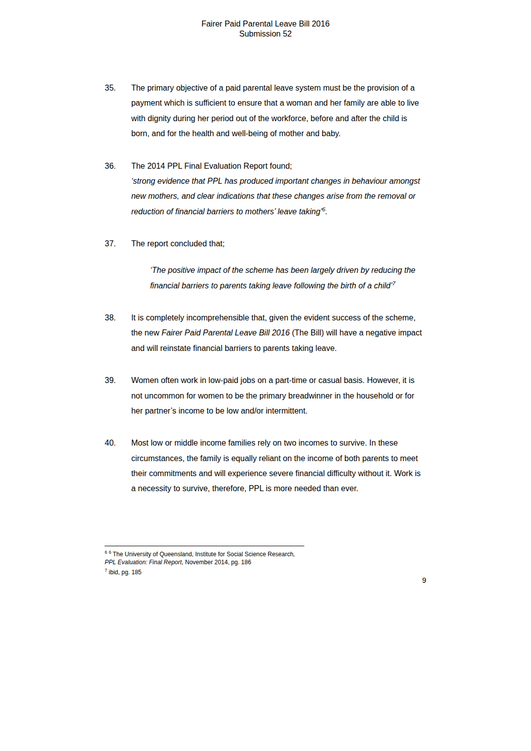Fairer Paid Parental Leave Bill 2016 Submission 52
35. The primary objective of a paid parental leave system must be the provision of a payment which is sufficient to ensure that a woman and her family are able to live with dignity during her period out of the workforce, before and after the child is born, and for the health and well-being of mother and baby.
36. The 2014 PPL Final Evaluation Report found;
‘strong evidence that PPL has produced important changes in behaviour amongst new mothers, and clear indications that these changes arise from the removal or reduction of financial barriers to mothers’ leave taking’6.
37. The report concluded that;
‘The positive impact of the scheme has been largely driven by reducing the financial barriers to parents taking leave following the birth of a child’7
38. It is completely incomprehensible that, given the evident success of the scheme, the new Fairer Paid Parental Leave Bill 2016 (The Bill) will have a negative impact and will reinstate financial barriers to parents taking leave.
39. Women often work in low-paid jobs on a part-time or casual basis. However, it is not uncommon for women to be the primary breadwinner in the household or for her partner’s income to be low and/or intermittent.
40. Most low or middle income families rely on two incomes to survive. In these circumstances, the family is equally reliant on the income of both parents to meet their commitments and will experience severe financial difficulty without it. Work is a necessity to survive, therefore, PPL is more needed than ever.
6 6 The University of Queensland, Institute for Social Science Research, PPL Evaluation: Final Report, November 2014, pg. 186
7 ibid, pg. 185
9